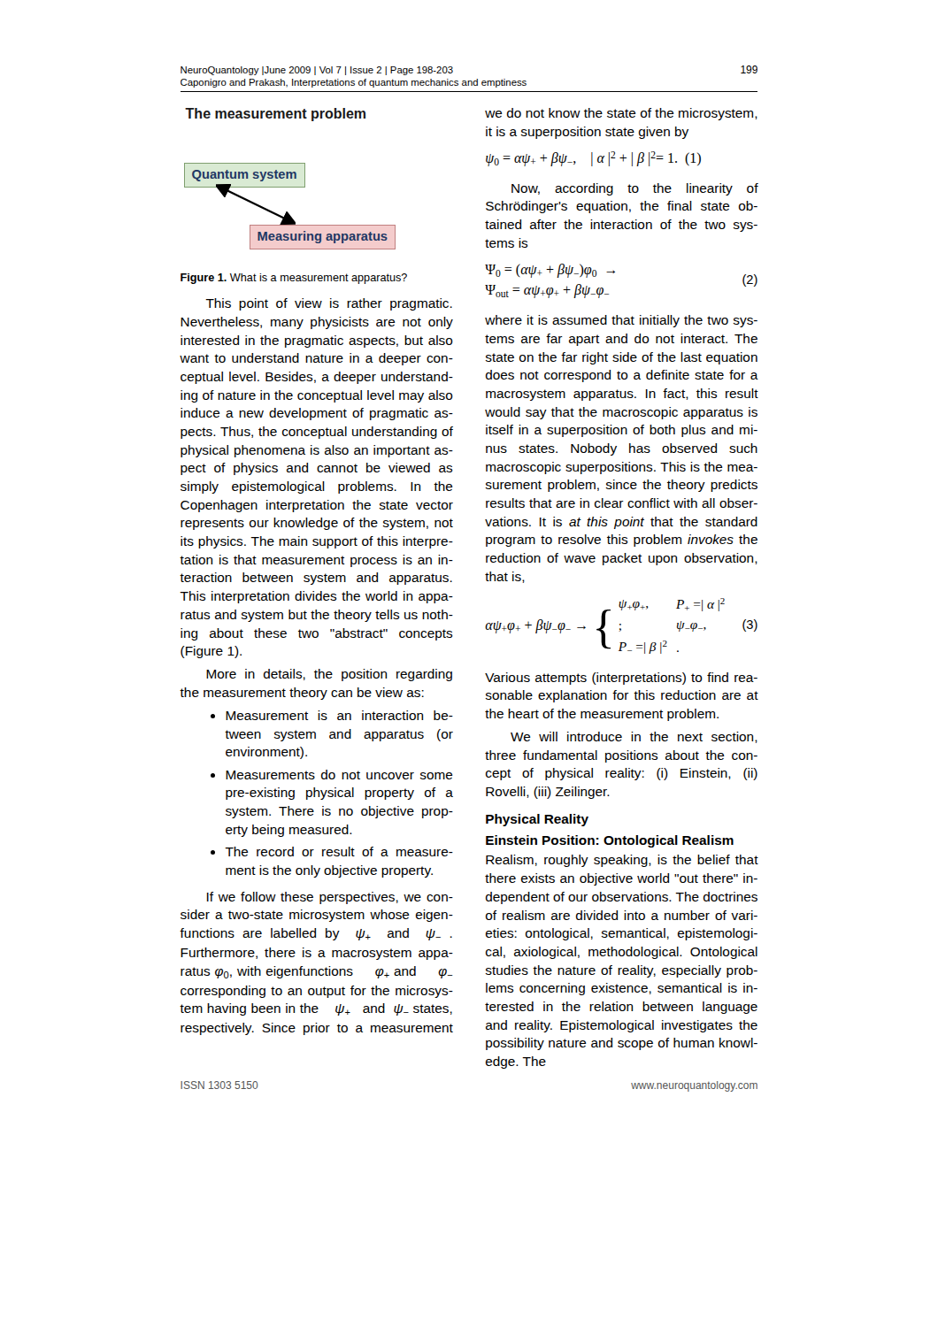NeuroQuantology |June 2009 | Vol 7 | Issue 2 | Page 198-203
Caponigro and Prakash, Interpretations of quantum mechanics and emptiness
199
The measurement problem
Quantum system
Measuring apparatus
Figure 1. What is a measurement apparatus?
This point of view is rather pragmatic. Nevertheless, many physicists are not only interested in the pragmatic aspects, but also want to understand nature in a deeper conceptual level. Besides, a deeper understanding of nature in the conceptual level may also induce a new development of pragmatic aspects. Thus, the conceptual understanding of physical phenomena is also an important aspect of physics and cannot be viewed as simply epistemological problems. In the Copenhagen interpretation the state vector represents our knowledge of the system, not its physics. The main support of this interpretation is that measurement process is an interaction between system and apparatus. This interpretation divides the world in apparatus and system but the theory tells us nothing about these two "abstract" concepts (Figure 1).
More in details, the position regarding the measurement theory can be view as:
Measurement is an interaction between system and apparatus (or environment).
Measurements do not uncover some pre-existing physical property of a system. There is no objective property being measured.
The record or result of a measurement is the only objective property.
If we follow these perspectives, we consider a two-state microsystem whose eigenfunctions are labelled by ψ+ and ψ− . Furthermore, there is a macrosystem apparatus φ 0, with eigenfunctions φ+ and φ− corresponding to an output for the microsystem having been in the ψ+ and ψ− states, respectively. Since prior to a measurement we do not know the state of the microsystem, it is a superposition state given by
ψ 0 = αψ+ + βψ−, | α |2 + | β |2= 1. (1)
Now, according to the linearity of Schrödinger's equation, the final state obtained after the interaction of the two systems is
Ψ0 = (αψ+ + βψ−)φ 0 →
Ψout = αψ+φ+ + βψ−φ− (2)
where it is assumed that initially the two systems are far apart and do not interact. The state on the far right side of the last equation does not correspond to a definite state for a macrosystem apparatus. In fact, this result would say that the macroscopic apparatus is itself in a superposition of both plus and minus states. Nobody has observed such macroscopic superpositions. This is the measurement problem, since the theory predicts results that are in clear conflict with all observations. It is at this point that the standard program to resolve this problem invokes the reduction of wave packet upon observation, that is,
αψ+φ+ + βψ−φ− → {
| ψ + φ + , | P + =/ α / 2 |
| ; | ψ − φ − , |
| P − =/ β / 2 | . |
(3)
Various attempts (interpretations) to find reasonable explanation for this reduction are at the heart of the measurement problem.
We will introduce in the next section, three fundamental positions about the concept of physical reality: (i) Einstein, (ii) Rovelli, (iii) Zeilinger.
Physical Reality
Einstein Position: Ontological Realism
Realism, roughly speaking, is the belief that there exists an objective world "out there" independent of our observations. The doctrines of realism are divided into a number of varieties: ontological, semantical, epistemological, axiological, methodological. Ontological studies the nature of reality, especially problems concerning existence, semantical is interested in the relation between language and reality. Epistemological investigates the possibility nature and scope of human knowledge. The
ISSN 1303 5150
www.neuroquantology.com